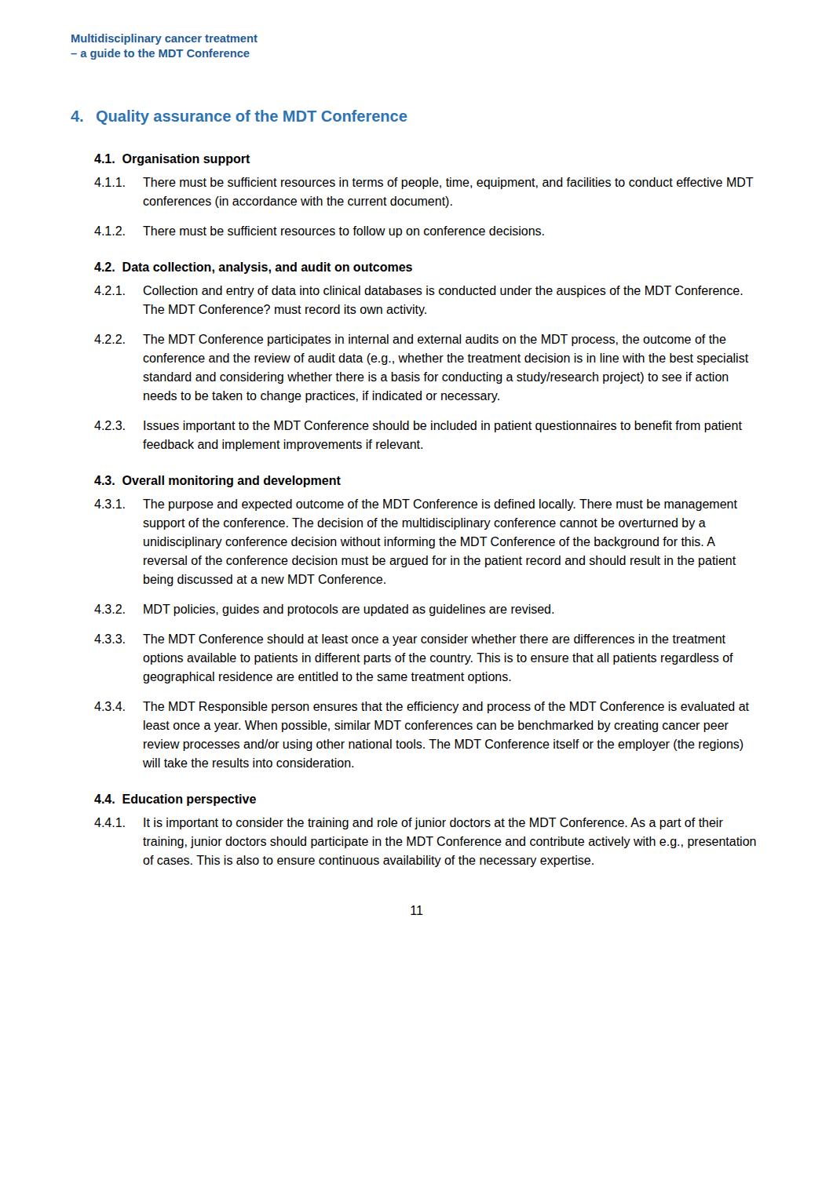Multidisciplinary cancer treatment
– a guide to the MDT Conference
4. Quality assurance of the MDT Conference
4.1. Organisation support
4.1.1. There must be sufficient resources in terms of people, time, equipment, and facilities to conduct effective MDT conferences (in accordance with the current document).
4.1.2. There must be sufficient resources to follow up on conference decisions.
4.2. Data collection, analysis, and audit on outcomes
4.2.1. Collection and entry of data into clinical databases is conducted under the auspices of the MDT Conference. The MDT Conference? must record its own activity.
4.2.2. The MDT Conference participates in internal and external audits on the MDT process, the outcome of the conference and the review of audit data (e.g., whether the treatment decision is in line with the best specialist standard and considering whether there is a basis for conducting a study/research project) to see if action needs to be taken to change practices, if indicated or necessary.
4.2.3. Issues important to the MDT Conference should be included in patient questionnaires to benefit from patient feedback and implement improvements if relevant.
4.3. Overall monitoring and development
4.3.1. The purpose and expected outcome of the MDT Conference is defined locally. There must be management support of the conference. The decision of the multidisciplinary conference cannot be overturned by a unidisciplinary conference decision without informing the MDT Conference of the background for this. A reversal of the conference decision must be argued for in the patient record and should result in the patient being discussed at a new MDT Conference.
4.3.2. MDT policies, guides and protocols are updated as guidelines are revised.
4.3.3. The MDT Conference should at least once a year consider whether there are differences in the treatment options available to patients in different parts of the country. This is to ensure that all patients regardless of geographical residence are entitled to the same treatment options.
4.3.4. The MDT Responsible person ensures that the efficiency and process of the MDT Conference is evaluated at least once a year. When possible, similar MDT conferences can be benchmarked by creating cancer peer review processes and/or using other national tools. The MDT Conference itself or the employer (the regions) will take the results into consideration.
4.4. Education perspective
4.4.1. It is important to consider the training and role of junior doctors at the MDT Conference. As a part of their training, junior doctors should participate in the MDT Conference and contribute actively with e.g., presentation of cases. This is also to ensure continuous availability of the necessary expertise.
11